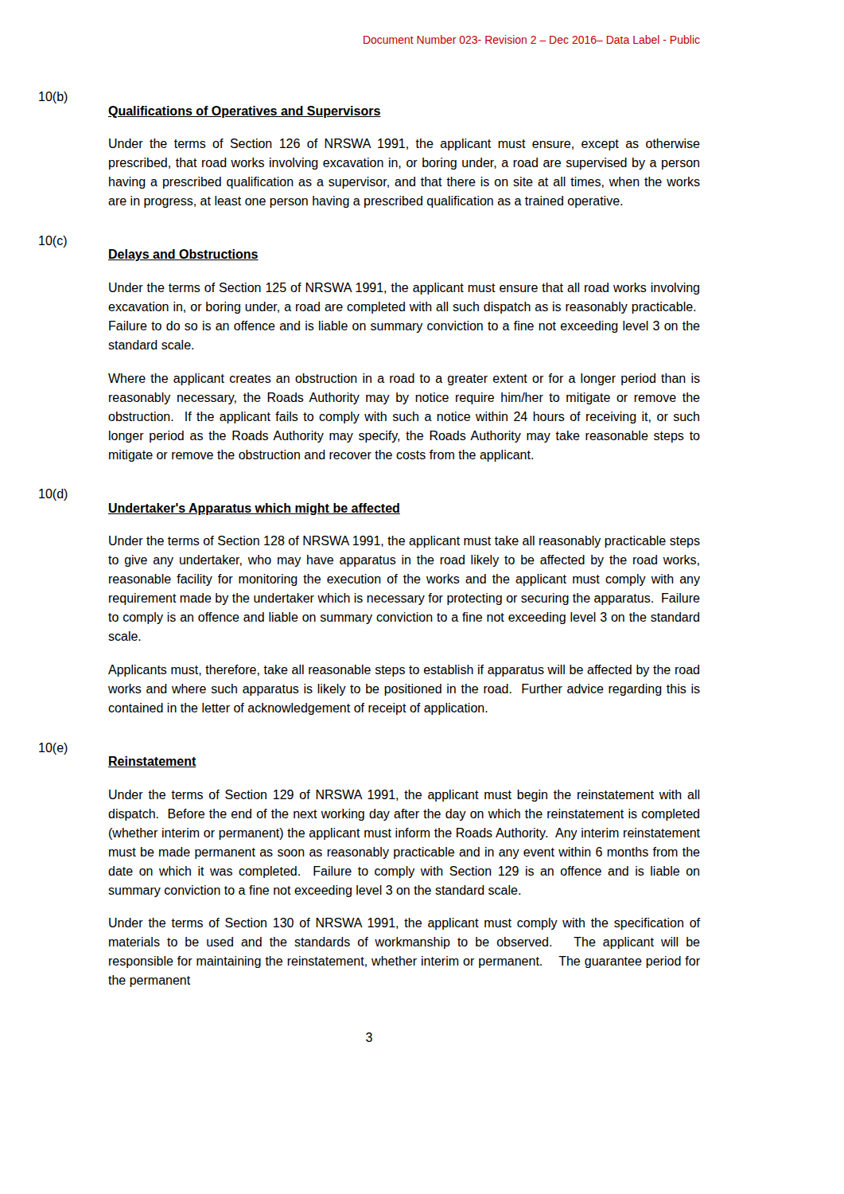Document Number 023- Revision 2 – Dec 2016– Data Label - Public
10(b)
Qualifications of Operatives and Supervisors
Under the terms of Section 126 of NRSWA 1991, the applicant must ensure, except as otherwise prescribed, that road works involving excavation in, or boring under, a road are supervised by a person having a prescribed qualification as a supervisor, and that there is on site at all times, when the works are in progress, at least one person having a prescribed qualification as a trained operative.
10(c)
Delays and Obstructions
Under the terms of Section 125 of NRSWA 1991, the applicant must ensure that all road works involving excavation in, or boring under, a road are completed with all such dispatch as is reasonably practicable. Failure to do so is an offence and is liable on summary conviction to a fine not exceeding level 3 on the standard scale.
Where the applicant creates an obstruction in a road to a greater extent or for a longer period than is reasonably necessary, the Roads Authority may by notice require him/her to mitigate or remove the obstruction. If the applicant fails to comply with such a notice within 24 hours of receiving it, or such longer period as the Roads Authority may specify, the Roads Authority may take reasonable steps to mitigate or remove the obstruction and recover the costs from the applicant.
10(d)
Undertaker's Apparatus which might be affected
Under the terms of Section 128 of NRSWA 1991, the applicant must take all reasonably practicable steps to give any undertaker, who may have apparatus in the road likely to be affected by the road works, reasonable facility for monitoring the execution of the works and the applicant must comply with any requirement made by the undertaker which is necessary for protecting or securing the apparatus. Failure to comply is an offence and liable on summary conviction to a fine not exceeding level 3 on the standard scale.
Applicants must, therefore, take all reasonable steps to establish if apparatus will be affected by the road works and where such apparatus is likely to be positioned in the road. Further advice regarding this is contained in the letter of acknowledgement of receipt of application.
10(e)
Reinstatement
Under the terms of Section 129 of NRSWA 1991, the applicant must begin the reinstatement with all dispatch. Before the end of the next working day after the day on which the reinstatement is completed (whether interim or permanent) the applicant must inform the Roads Authority. Any interim reinstatement must be made permanent as soon as reasonably practicable and in any event within 6 months from the date on which it was completed. Failure to comply with Section 129 is an offence and is liable on summary conviction to a fine not exceeding level 3 on the standard scale.
Under the terms of Section 130 of NRSWA 1991, the applicant must comply with the specification of materials to be used and the standards of workmanship to be observed. The applicant will be responsible for maintaining the reinstatement, whether interim or permanent. The guarantee period for the permanent
3